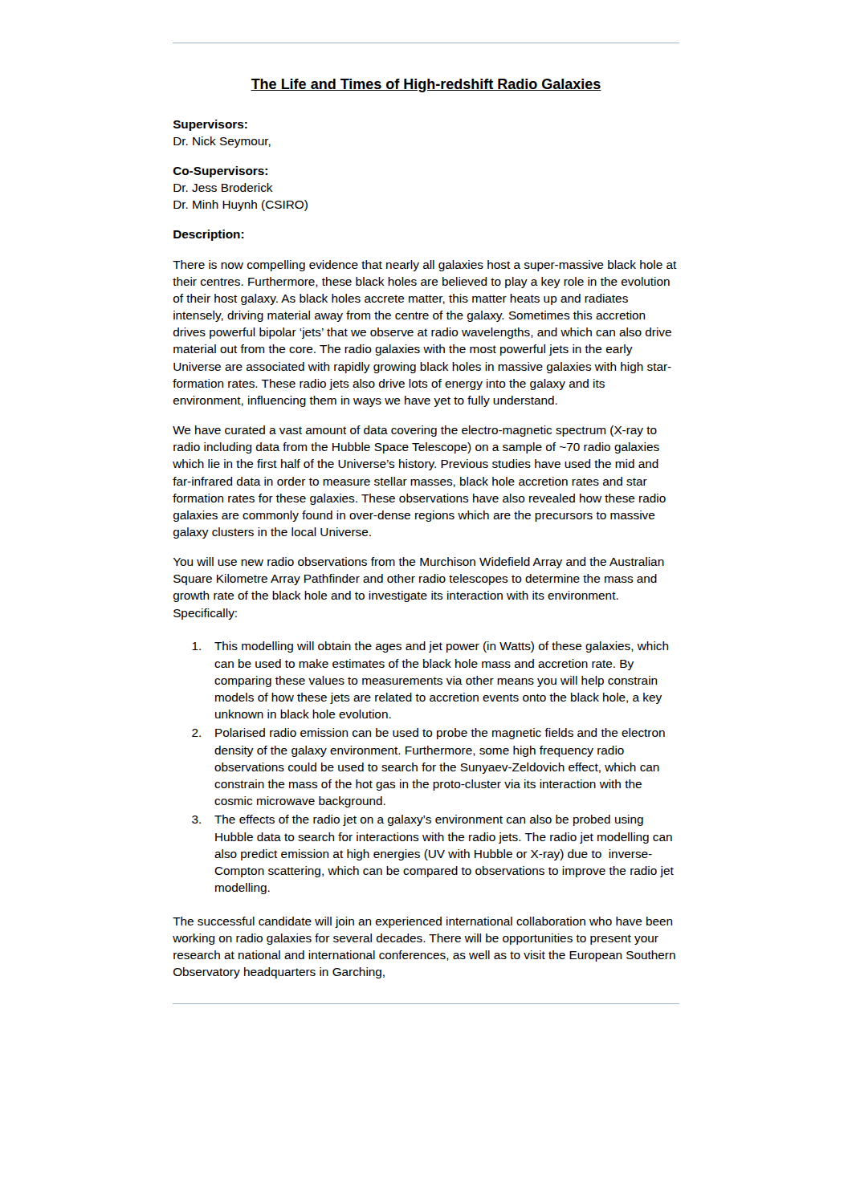The Life and Times of High-redshift Radio Galaxies
Supervisors:
Dr. Nick Seymour,
Co-Supervisors:
Dr. Jess Broderick
Dr. Minh Huynh (CSIRO)
Description:
There is now compelling evidence that nearly all galaxies host a super-massive black hole at their centres. Furthermore, these black holes are believed to play a key role in the evolution of their host galaxy. As black holes accrete matter, this matter heats up and radiates intensely, driving material away from the centre of the galaxy. Sometimes this accretion drives powerful bipolar ‘jets’ that we observe at radio wavelengths, and which can also drive material out from the core. The radio galaxies with the most powerful jets in the early Universe are associated with rapidly growing black holes in massive galaxies with high star-formation rates. These radio jets also drive lots of energy into the galaxy and its environment, influencing them in ways we have yet to fully understand.
We have curated a vast amount of data covering the electro-magnetic spectrum (X-ray to radio including data from the Hubble Space Telescope) on a sample of ~70 radio galaxies which lie in the first half of the Universe’s history. Previous studies have used the mid and far-infrared data in order to measure stellar masses, black hole accretion rates and star formation rates for these galaxies. These observations have also revealed how these radio galaxies are commonly found in over-dense regions which are the precursors to massive galaxy clusters in the local Universe.
You will use new radio observations from the Murchison Widefield Array and the Australian Square Kilometre Array Pathfinder and other radio telescopes to determine the mass and growth rate of the black hole and to investigate its interaction with its environment. Specifically:
This modelling will obtain the ages and jet power (in Watts) of these galaxies, which can be used to make estimates of the black hole mass and accretion rate. By comparing these values to measurements via other means you will help constrain models of how these jets are related to accretion events onto the black hole, a key unknown in black hole evolution.
Polarised radio emission can be used to probe the magnetic fields and the electron density of the galaxy environment. Furthermore, some high frequency radio observations could be used to search for the Sunyaev-Zeldovich effect, which can constrain the mass of the hot gas in the proto-cluster via its interaction with the cosmic microwave background.
The effects of the radio jet on a galaxy’s environment can also be probed using Hubble data to search for interactions with the radio jets. The radio jet modelling can also predict emission at high energies (UV with Hubble or X-ray) due to inverse-Compton scattering, which can be compared to observations to improve the radio jet modelling.
The successful candidate will join an experienced international collaboration who have been working on radio galaxies for several decades. There will be opportunities to present your research at national and international conferences, as well as to visit the European Southern Observatory headquarters in Garching,